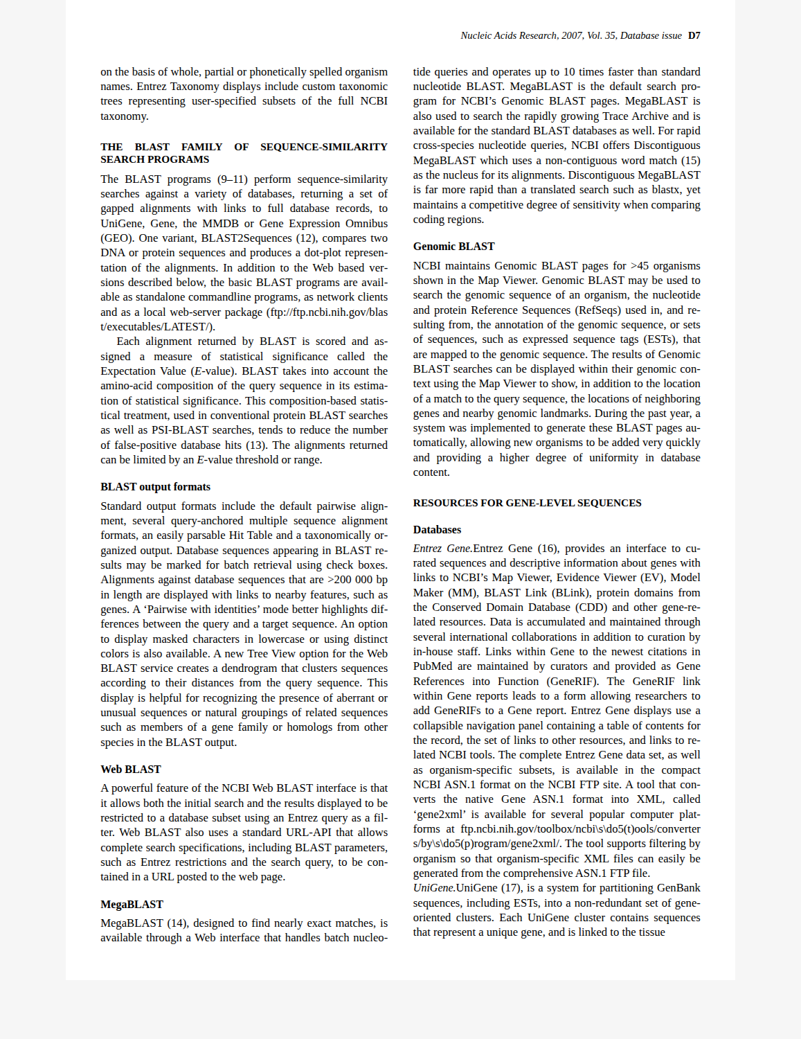Nucleic Acids Research, 2007, Vol. 35, Database issueD7
on the basis of whole, partial or phonetically spelled organism names. Entrez Taxonomy displays include custom taxonomic trees representing user-specified subsets of the full NCBI taxonomy.
The BLAST family of sequence-similarity search programs
The BLAST programs (9–11) perform sequence-similarity searches against a variety of databases, returning a set of gapped alignments with links to full database records, to UniGene, Gene, the MMDB or Gene Expression Omnibus (GEO). One variant, BLAST2Sequences (12), compares two DNA or protein sequences and produces a dot-plot representation of the alignments. In addition to the Web based versions described below, the basic BLAST programs are available as standalone commandline programs, as network clients and as a local web-server package (ftp://ftp.ncbi.nih.gov/blast/executables/LATEST/).
Each alignment returned by BLAST is scored and assigned a measure of statistical significance called the Expectation Value (E-value). BLAST takes into account the amino-acid composition of the query sequence in its estimation of statistical significance. This composition-based statistical treatment, used in conventional protein BLAST searches as well as PSI-BLAST searches, tends to reduce the number of false-positive database hits (13). The alignments returned can be limited by an E-value threshold or range.
BLAST output formats
Standard output formats include the default pairwise alignment, several query-anchored multiple sequence alignment formats, an easily parsable Hit Table and a taxonomically organized output. Database sequences appearing in BLAST results may be marked for batch retrieval using check boxes. Alignments against database sequences that are >200 000 bp in length are displayed with links to nearby features, such as genes. A ‘Pairwise with identities’ mode better highlights differences between the query and a target sequence. An option to display masked characters in lowercase or using distinct colors is also available. A new Tree View option for the Web BLAST service creates a dendrogram that clusters sequences according to their distances from the query sequence. This display is helpful for recognizing the presence of aberrant or unusual sequences or natural groupings of related sequences such as members of a gene family or homologs from other species in the BLAST output.
Web BLAST
A powerful feature of the NCBI Web BLAST interface is that it allows both the initial search and the results displayed to be restricted to a database subset using an Entrez query as a filter. Web BLAST also uses a standard URL-API that allows complete search specifications, including BLAST parameters, such as Entrez restrictions and the search query, to be contained in a URL posted to the web page.
MegaBLAST
MegaBLAST (14), designed to find nearly exact matches, is available through a Web interface that handles batch nucleotide queries and operates up to 10 times faster than standard nucleotide BLAST. MegaBLAST is the default search program for NCBI’s Genomic BLAST pages. MegaBLAST is also used to search the rapidly growing Trace Archive and is available for the standard BLAST databases as well. For rapid cross-species nucleotide queries, NCBI offers Discontiguous MegaBLAST which uses a non-contiguous word match (15) as the nucleus for its alignments. Discontiguous MegaBLAST is far more rapid than a translated search such as blastx, yet maintains a competitive degree of sensitivity when comparing coding regions.
Genomic BLAST
NCBI maintains Genomic BLAST pages for >45 organisms shown in the Map Viewer. Genomic BLAST may be used to search the genomic sequence of an organism, the nucleotide and protein Reference Sequences (RefSeqs) used in, and resulting from, the annotation of the genomic sequence, or sets of sequences, such as expressed sequence tags (ESTs), that are mapped to the genomic sequence. The results of Genomic BLAST searches can be displayed within their genomic context using the Map Viewer to show, in addition to the location of a match to the query sequence, the locations of neighboring genes and nearby genomic landmarks. During the past year, a system was implemented to generate these BLAST pages automatically, allowing new organisms to be added very quickly and providing a higher degree of uniformity in database content.
Resources for gene-level sequences
Databases
Entrez Gene.
Entrez Gene (16), provides an interface to curated sequences and descriptive information about genes with links to NCBI’s Map Viewer, Evidence Viewer (EV), Model Maker (MM), BLAST Link (BLink), protein domains from the Conserved Domain Database (CDD) and other gene-related resources. Data is accumulated and maintained through several international collaborations in addition to curation by in-house staff. Links within Gene to the newest citations in PubMed are maintained by curators and provided as Gene References into Function (GeneRIF). The GeneRIF link within Gene reports leads to a form allowing researchers to add GeneRIFs to a Gene report. Entrez Gene displays use a collapsible navigation panel containing a table of contents for the record, the set of links to other resources, and links to related NCBI tools. The complete Entrez Gene data set, as well as organism-specific subsets, is available in the compact NCBI ASN.1 format on the NCBI FTP site. A tool that converts the native Gene ASN.1 format into XML, called ‘gene2xml’ is available for several popular computer platforms at ftp.ncbi.nih.gov/toolbox/ncbi\s\do5(t)ools/converters/by\s\do5(p)rogram/gene2xml/. The tool supports filtering by organism so that organism-specific XML files can easily be generated from the comprehensive ASN.1 FTP file.
UniGene.
UniGene (17), is a system for partitioning GenBank sequences, including ESTs, into a non-redundant set of gene-oriented clusters. Each UniGene cluster contains sequences that represent a unique gene, and is linked to the tissue